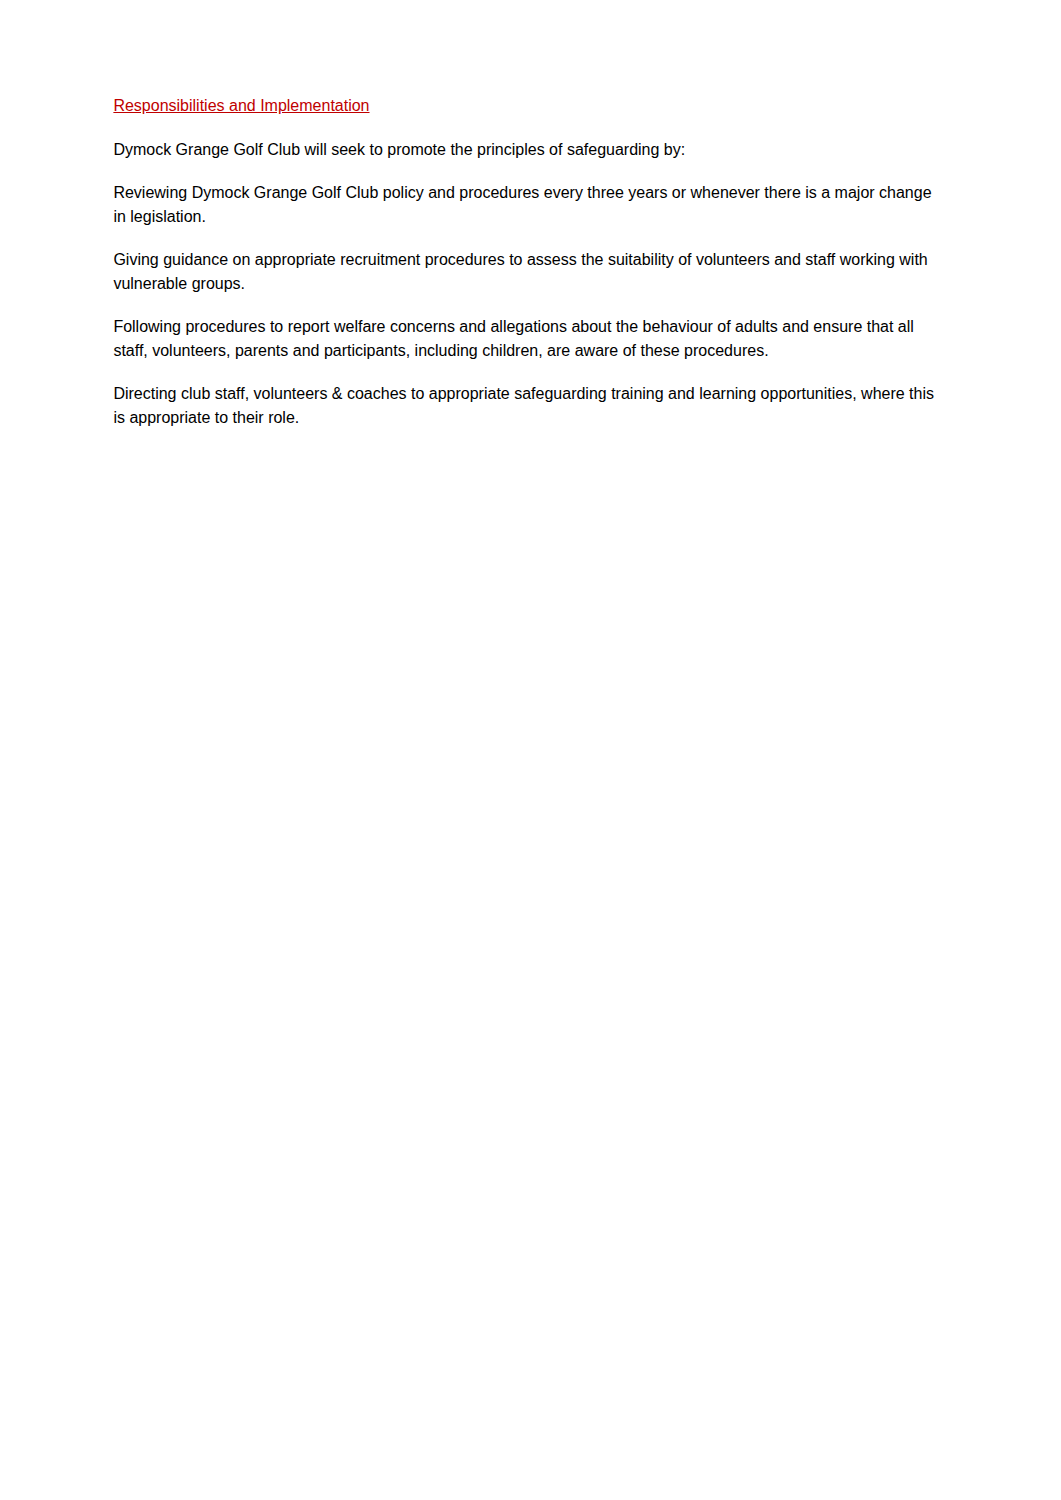Responsibilities and Implementation
Dymock Grange Golf Club will seek to promote the principles of safeguarding by:
Reviewing Dymock Grange Golf Club policy and procedures every three years or whenever there is a major change in legislation.
Giving guidance on appropriate recruitment procedures to assess the suitability of volunteers and staff working with vulnerable groups.
Following procedures to report welfare concerns and allegations about the behaviour of adults and ensure that all staff, volunteers, parents and participants, including children, are aware of these procedures.
Directing club staff, volunteers & coaches to appropriate safeguarding training and learning opportunities, where this is appropriate to their role.